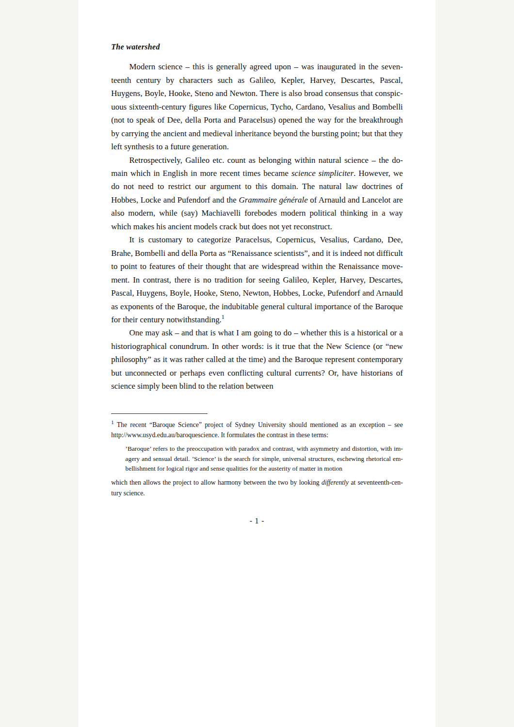The watershed
Modern science – this is generally agreed upon – was inaugurated in the seventeenth century by characters such as Galileo, Kepler, Harvey, Descartes, Pascal, Huygens, Boyle, Hooke, Steno and Newton. There is also broad consensus that conspicuous sixteenth-century figures like Copernicus, Tycho, Cardano, Vesalius and Bombelli (not to speak of Dee, della Porta and Paracelsus) opened the way for the breakthrough by carrying the ancient and medieval inheritance beyond the bursting point; but that they left synthesis to a future generation.
Retrospectively, Galileo etc. count as belonging within natural science – the domain which in English in more recent times became science simpliciter. However, we do not need to restrict our argument to this domain. The natural law doctrines of Hobbes, Locke and Pufendorf and the Grammaire générale of Arnauld and Lancelot are also modern, while (say) Machiavelli forebodes modern political thinking in a way which makes his ancient models crack but does not yet reconstruct.
It is customary to categorize Paracelsus, Copernicus, Vesalius, Cardano, Dee, Brahe, Bombelli and della Porta as “Renaissance scientists”, and it is indeed not difficult to point to features of their thought that are widespread within the Renaissance movement. In contrast, there is no tradition for seeing Galileo, Kepler, Harvey, Descartes, Pascal, Huygens, Boyle, Hooke, Steno, Newton, Hobbes, Locke, Pufendorf and Arnauld as exponents of the Baroque, the indubitable general cultural importance of the Baroque for their century notwithstanding.1
One may ask – and that is what I am going to do – whether this is a historical or a historiographical conundrum. In other words: is it true that the New Science (or “new philosophy” as it was rather called at the time) and the Baroque represent contemporary but unconnected or perhaps even conflicting cultural currents? Or, have historians of science simply been blind to the relation between
1 The recent “Baroque Science” project of Sydney University should mentioned as an exception – see http://www.usyd.edu.au/baroquescience. It formulates the contrast in these terms:
’Baroque’ refers to the preoccupation with paradox and contrast, with asymmetry and distortion, with imagery and sensual detail. ’Science’ is the search for simple, universal structures, eschewing rhetorical embellishment for logical rigor and sense qualities for the austerity of matter in motion
which then allows the project to allow harmony between the two by looking differently at seventeenth-century science.
- 1 -